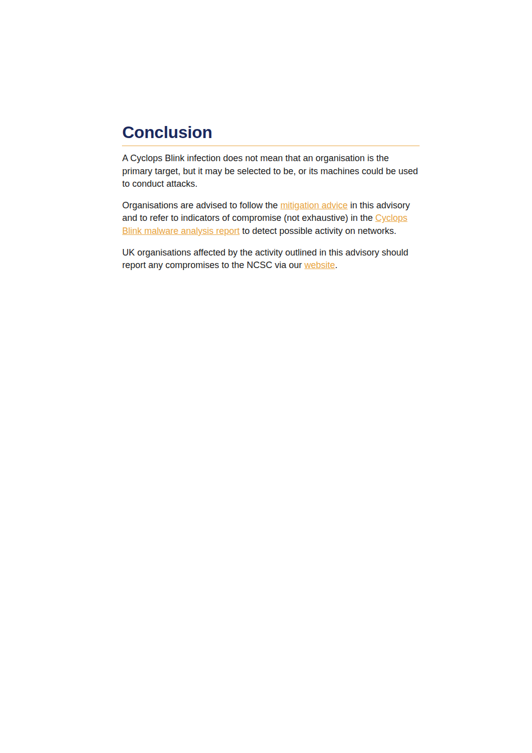Conclusion
A Cyclops Blink infection does not mean that an organisation is the primary target, but it may be selected to be, or its machines could be used to conduct attacks.
Organisations are advised to follow the mitigation advice in this advisory and to refer to indicators of compromise (not exhaustive) in the Cyclops Blink malware analysis report to detect possible activity on networks.
UK organisations affected by the activity outlined in this advisory should report any compromises to the NCSC via our website.